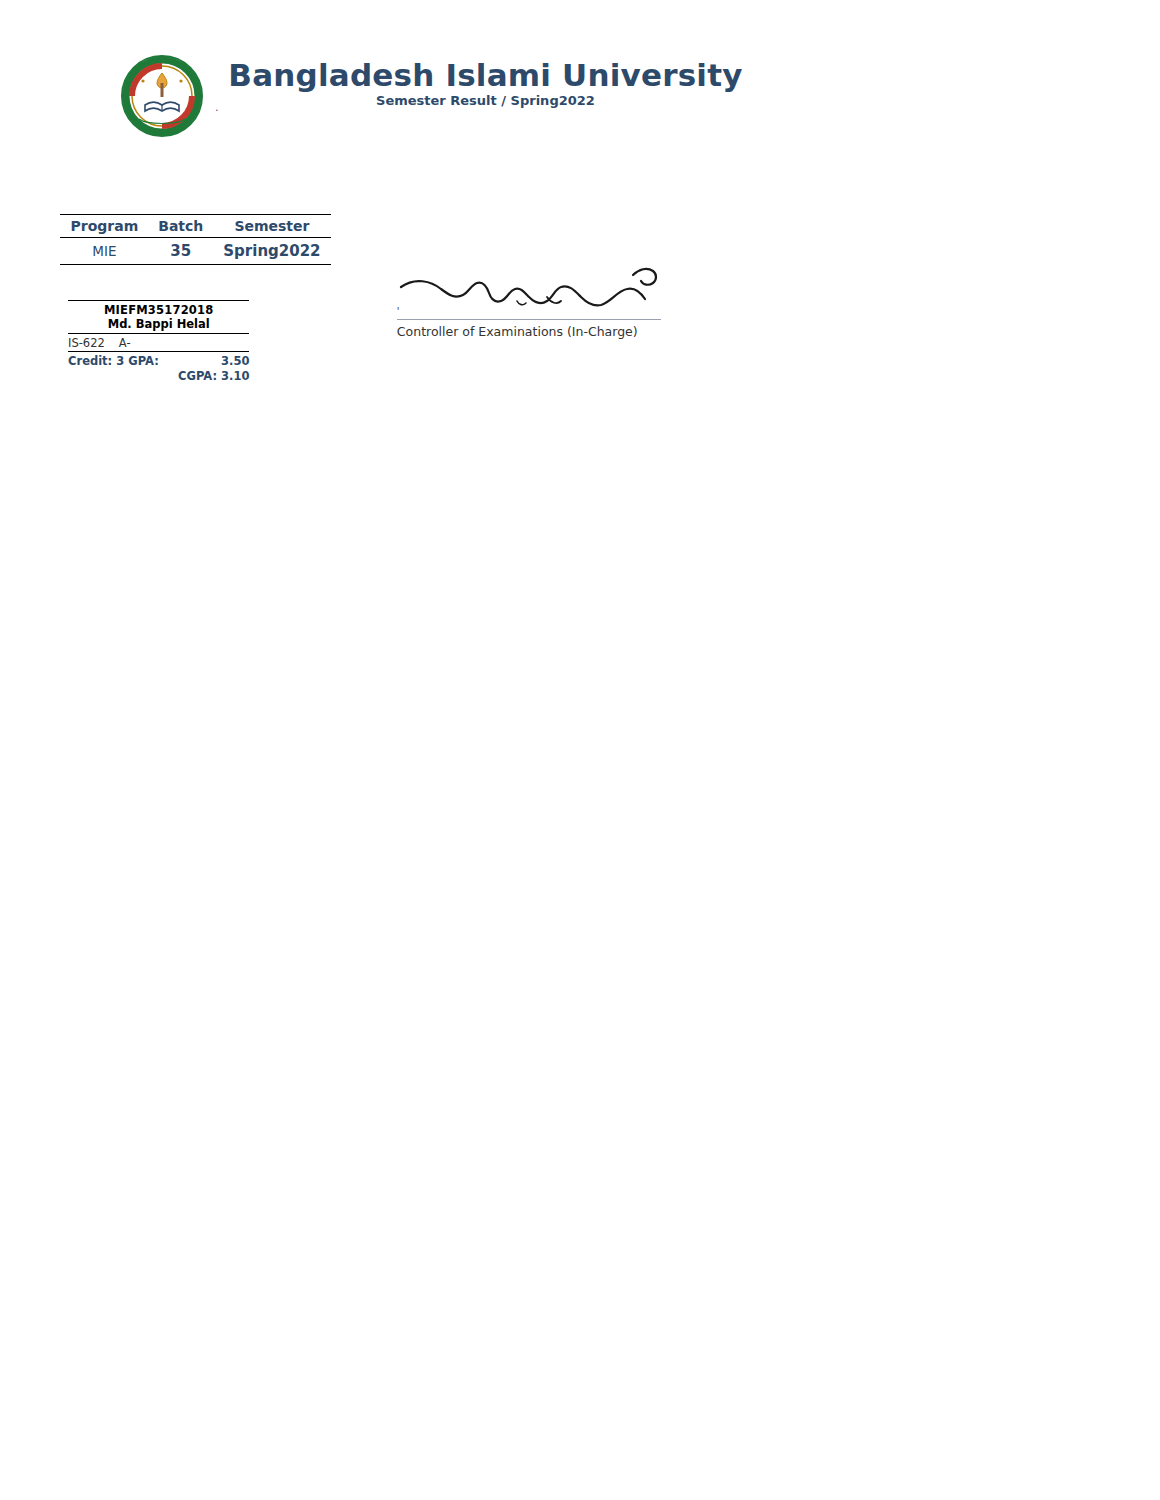.
Bangladesh Islami University
Semester Result / Spring2022
| Program | Batch | Semester |
| --- | --- | --- |
| MIE | 35 | Spring2022 |
MIEFM35172018
Md. Bappi Helal
IS-622 A-
Credit: 3 GPA: 3.50
CGPA: 3.10
'
Controller of Examinations (In-Charge)